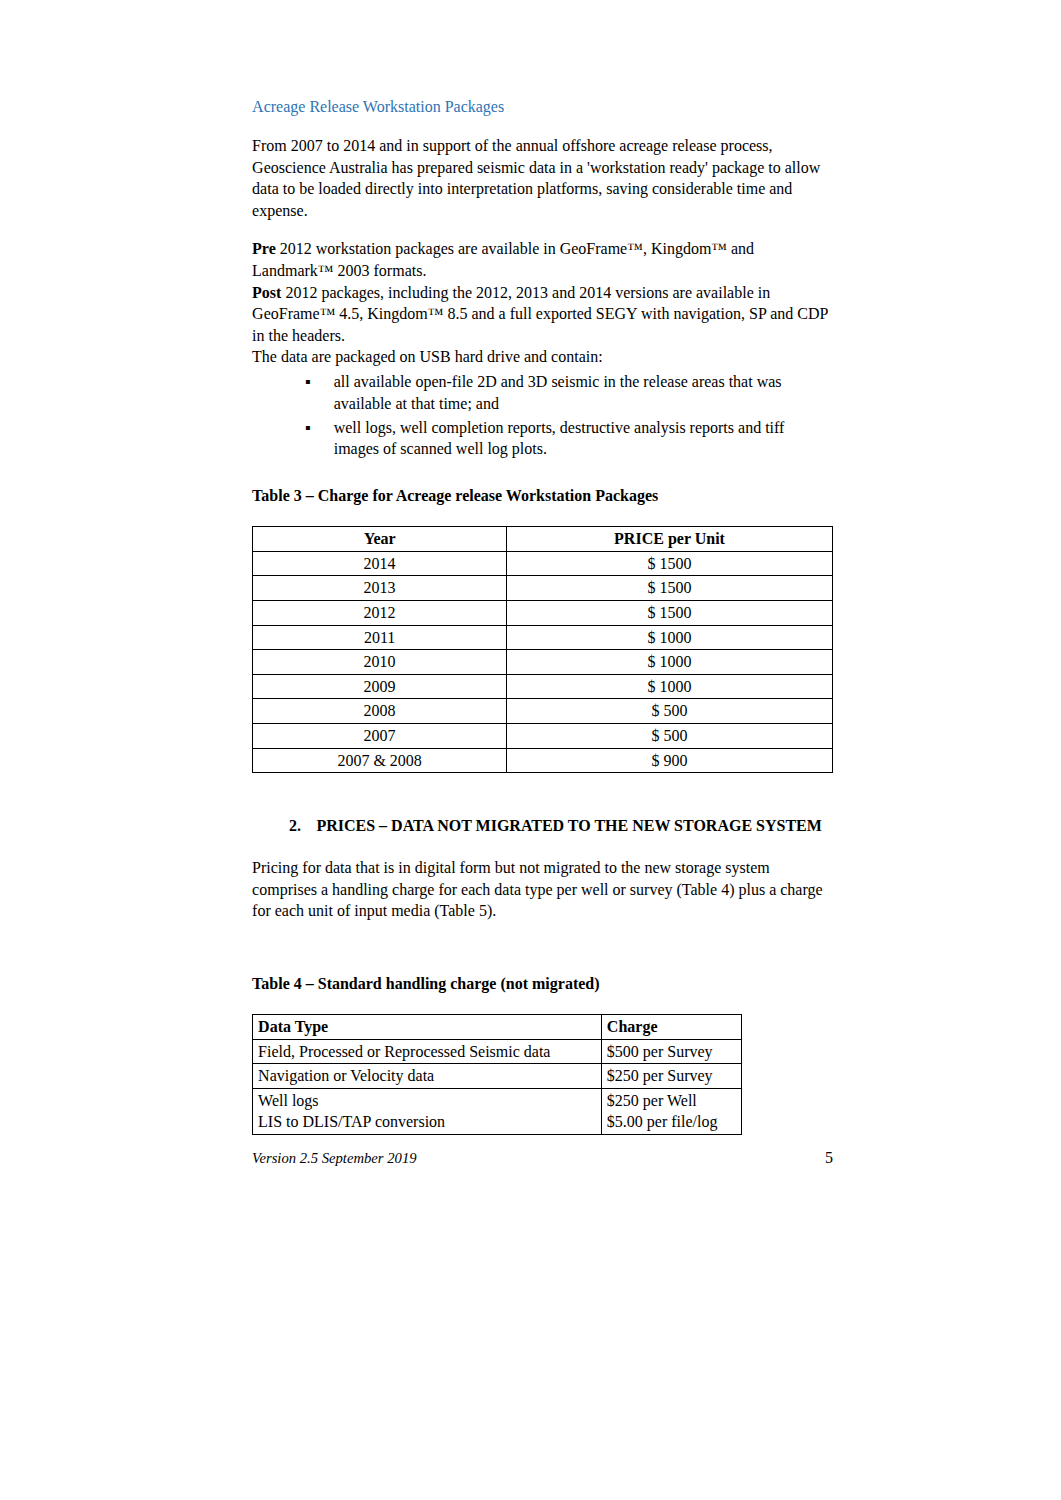Acreage Release Workstation Packages
From 2007 to 2014 and in support of the annual offshore acreage release process, Geoscience Australia has prepared seismic data in a 'workstation ready' package to allow data to be loaded directly into interpretation platforms, saving considerable time and expense.
Pre 2012 workstation packages are available in GeoFrame™, Kingdom™ and Landmark™ 2003 formats.
Post 2012 packages, including the 2012, 2013 and 2014 versions are available in GeoFrame™ 4.5, Kingdom™ 8.5 and a full exported SEGY with navigation, SP and CDP in the headers.
The data are packaged on USB hard drive and contain:
all available open-file 2D and 3D seismic in the release areas that was available at that time; and
well logs, well completion reports, destructive analysis reports and tiff images of scanned well log plots.
Table 3 – Charge for Acreage release Workstation Packages
| Year | PRICE per Unit |
| --- | --- |
| 2014 | $ 1500 |
| 2013 | $ 1500 |
| 2012 | $ 1500 |
| 2011 | $ 1000 |
| 2010 | $ 1000 |
| 2009 | $ 1000 |
| 2008 | $ 500 |
| 2007 | $ 500 |
| 2007 & 2008 | $ 900 |
PRICES – DATA NOT MIGRATED TO THE NEW STORAGE SYSTEM
Pricing for data that is in digital form but not migrated to the new storage system comprises a handling charge for each data type per well or survey (Table 4) plus a charge for each unit of input media (Table 5).
Table 4 – Standard handling charge (not migrated)
| Data Type | Charge |
| --- | --- |
| Field, Processed or Reprocessed Seismic data | $500 per Survey |
| Navigation or Velocity data | $250 per Survey |
| Well logs LIS to DLIS/TAP conversion | $250 per Well $5.00 per file/log |
Version 2.5 September 2019 5